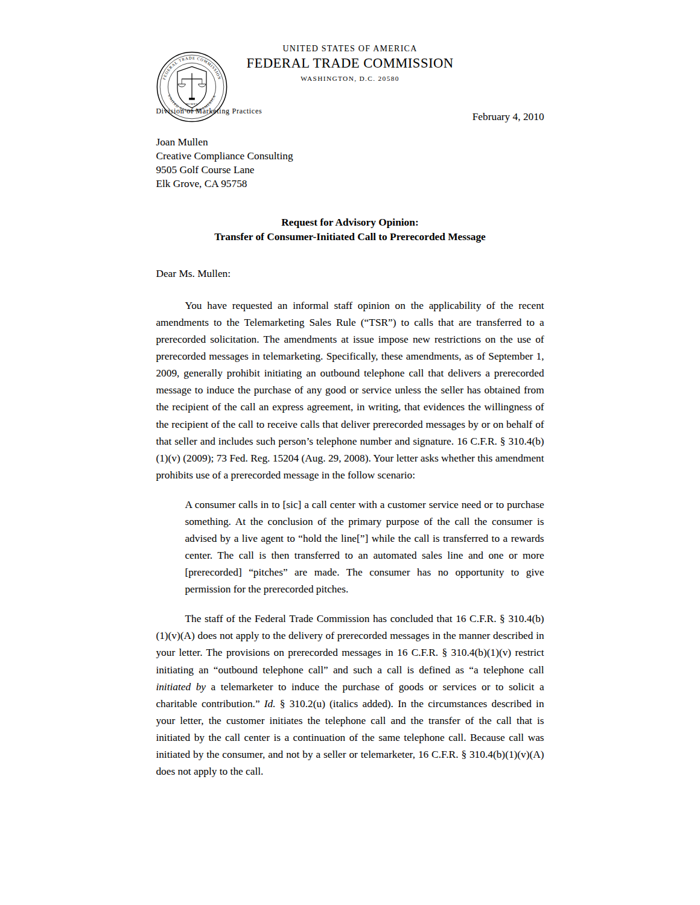FEDERAL TRADE COMMISSION UNITED STATES OF AMERICA MCMXV
United States of America
FEDERAL TRADE COMMISSION
Washington, D.C. 20580
Division of Marketing Practices
February 4, 2010
Joan Mullen
Creative Compliance Consulting
9505 Golf Course Lane
Elk Grove, CA 95758
Request for Advisory Opinion:
Transfer of Consumer-Initiated Call to Prerecorded Message
Dear Ms. Mullen:
You have requested an informal staff opinion on the applicability of the recent amendments to the Telemarketing Sales Rule (“TSR”) to calls that are transferred to a prerecorded solicitation. The amendments at issue impose new restrictions on the use of prerecorded messages in telemarketing. Specifically, these amendments, as of September 1, 2009, generally prohibit initiating an outbound telephone call that delivers a prerecorded message to induce the purchase of any good or service unless the seller has obtained from the recipient of the call an express agreement, in writing, that evidences the willingness of the recipient of the call to receive calls that deliver prerecorded messages by or on behalf of that seller and includes such person’s telephone number and signature. 16 C.F.R. § 310.4(b)(1)(v) (2009); 73 Fed. Reg. 15204 (Aug. 29, 2008). Your letter asks whether this amendment prohibits use of a prerecorded message in the follow scenario:
A consumer calls in to [sic] a call center with a customer service need or to purchase something. At the conclusion of the primary purpose of the call the consumer is advised by a live agent to “hold the line[”] while the call is transferred to a rewards center. The call is then transferred to an automated sales line and one or more [prerecorded] “pitches” are made. The consumer has no opportunity to give permission for the prerecorded pitches.
The staff of the Federal Trade Commission has concluded that 16 C.F.R. § 310.4(b)(1)(v)(A) does not apply to the delivery of prerecorded messages in the manner described in your letter. The provisions on prerecorded messages in 16 C.F.R. § 310.4(b)(1)(v) restrict initiating an “outbound telephone call” and such a call is defined as “a telephone call initiated by a telemarketer to induce the purchase of goods or services or to solicit a charitable contribution.” Id. § 310.2(u) (italics added). In the circumstances described in your letter, the customer initiates the telephone call and the transfer of the call that is initiated by the call center is a continuation of the same telephone call. Because call was initiated by the consumer, and not by a seller or telemarketer, 16 C.F.R. § 310.4(b)(1)(v)(A) does not apply to the call.